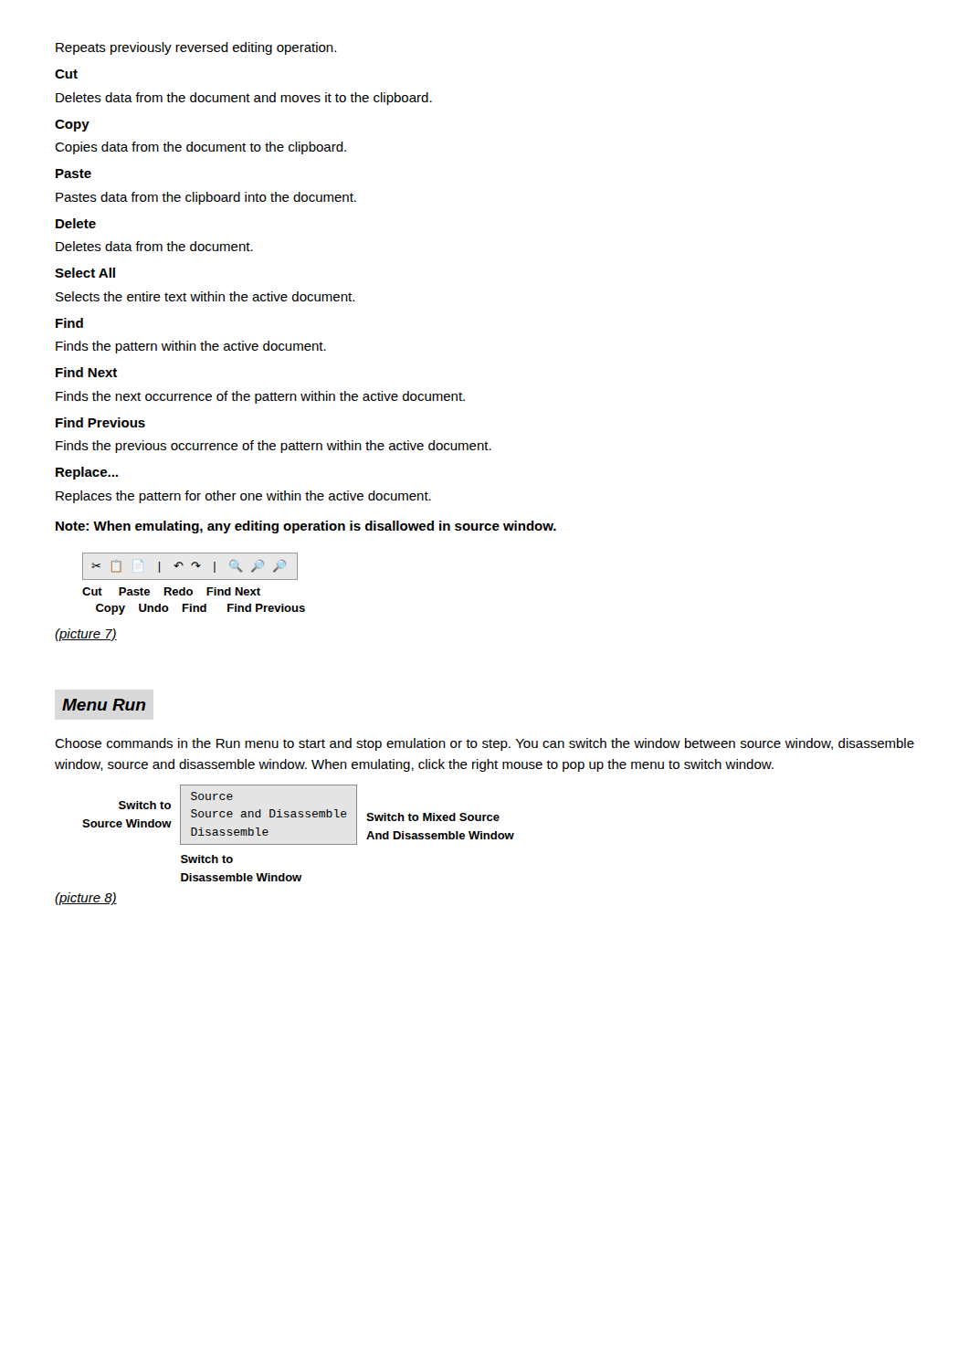Repeats previously reversed editing operation.
Cut
Deletes data from the document and moves it to the clipboard.
Copy
Copies data from the document to the clipboard.
Paste
Pastes data from the clipboard into the document.
Delete
Deletes data from the document.
Select All
Selects the entire text within the active document.
Find
Finds the pattern within the active document.
Find Next
Finds the next occurrence of the pattern within the active document.
Find Previous
Finds the previous occurrence of the pattern within the active document.
Replace...
Replaces the pattern for other one within the active document.
Note: When emulating, any editing operation is disallowed in source window.
✂📋📄 | ↶↷ | 🔍🔎🔎
Cut Paste Redo Find Next
Copy Undo Find Find Previous
(picture 7)
Menu Run
Choose commands in the Run menu to start and stop emulation or to step. You can switch the window between source window, disassemble window, source and disassemble window. When emulating, click the right mouse to pop up the menu to switch window.
| Switch to Source Window | Source Source and Disassemble Disassemble | Switch to Mixed Source And Disassemble Window |
| | Switch to Disassemble Window | |
(picture 8)